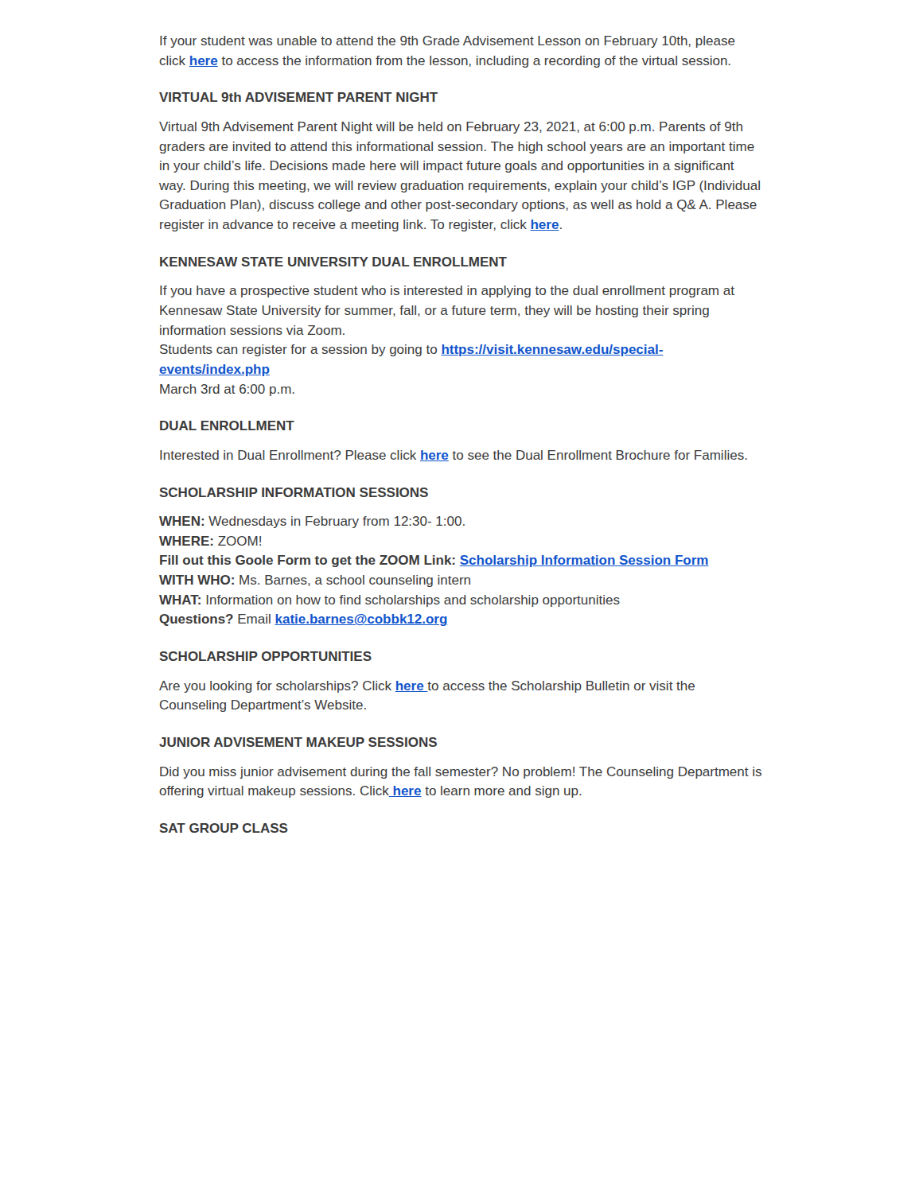If your student was unable to attend the 9th Grade Advisement Lesson on February 10th, please click here to access the information from the lesson, including a recording of the virtual session.
VIRTUAL 9th ADVISEMENT PARENT NIGHT
Virtual 9th Advisement Parent Night will be held on February 23, 2021, at 6:00 p.m. Parents of 9th graders are invited to attend this informational session. The high school years are an important time in your child’s life. Decisions made here will impact future goals and opportunities in a significant way. During this meeting, we will review graduation requirements, explain your child’s IGP (Individual Graduation Plan), discuss college and other post-secondary options, as well as hold a Q& A. Please register in advance to receive a meeting link. To register, click here.
KENNESAW STATE UNIVERSITY DUAL ENROLLMENT
If you have a prospective student who is interested in applying to the dual enrollment program at Kennesaw State University for summer, fall, or a future term, they will be hosting their spring information sessions via Zoom.
Students can register for a session by going to https://visit.kennesaw.edu/special-events/index.php
March 3rd at 6:00 p.m.
DUAL ENROLLMENT
Interested in Dual Enrollment? Please click here to see the Dual Enrollment Brochure for Families.
SCHOLARSHIP INFORMATION SESSIONS
WHEN: Wednesdays in February from 12:30- 1:00.
WHERE: ZOOM!
Fill out this Goole Form to get the ZOOM Link: Scholarship Information Session Form
WITH WHO: Ms. Barnes, a school counseling intern
WHAT: Information on how to find scholarships and scholarship opportunities
Questions? Email katie.barnes@cobbk12.org
SCHOLARSHIP OPPORTUNITIES
Are you looking for scholarships? Click here to access the Scholarship Bulletin or visit the Counseling Department’s Website.
JUNIOR ADVISEMENT MAKEUP SESSIONS
Did you miss junior advisement during the fall semester? No problem! The Counseling Department is offering virtual makeup sessions. Click here to learn more and sign up.
SAT GROUP CLASS